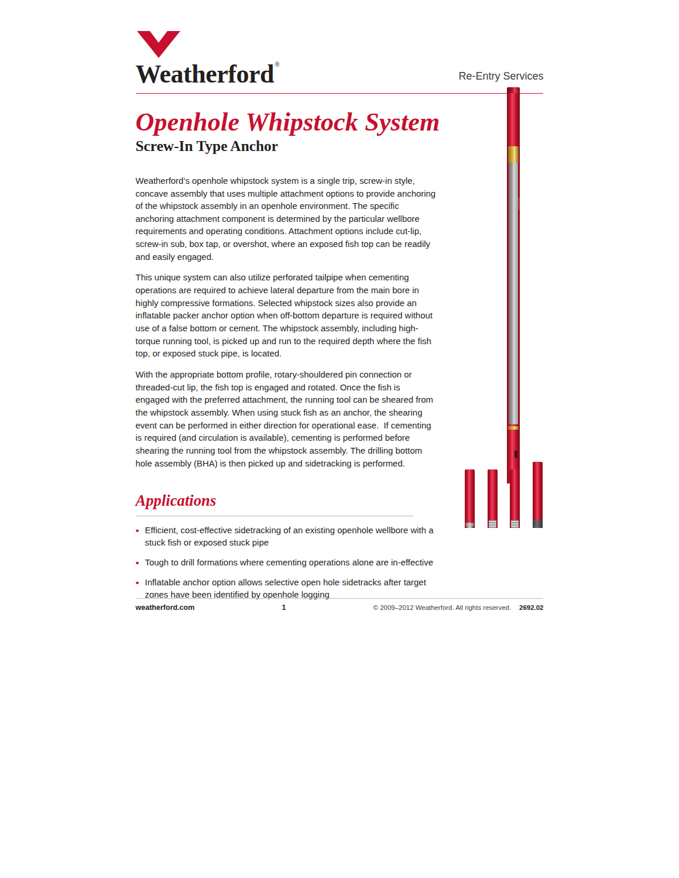Weatherford®
Re-Entry Services
Openhole Whipstock System
Screw-In Type Anchor
Weatherford’s openhole whipstock system is a single trip, screw-in style, concave assembly that uses multiple attachment options to provide anchoring of the whipstock assembly in an openhole environment. The specific anchoring attachment component is determined by the particular wellbore requirements and operating conditions. Attachment options include cut-lip, screw-in sub, box tap, or overshot, where an exposed fish top can be readily and easily engaged.
This unique system can also utilize perforated tailpipe when cementing operations are required to achieve lateral departure from the main bore in highly compressive formations. Selected whipstock sizes also provide an inflatable packer anchor option when off-bottom departure is required without use of a false bottom or cement. The whipstock assembly, including high-torque running tool, is picked up and run to the required depth where the fish top, or exposed stuck pipe, is located.
With the appropriate bottom profile, rotary-shouldered pin connection or threaded-cut lip, the fish top is engaged and rotated. Once the fish is engaged with the preferred attachment, the running tool can be sheared from the whipstock assembly. When using stuck fish as an anchor, the shearing event can be performed in either direction for operational ease. If cementing is required (and circulation is available), cementing is performed before shearing the running tool from the whipstock assembly. The drilling bottom hole assembly (BHA) is then picked up and sidetracking is performed.
Applications
Efficient, cost-effective sidetracking of an existing openhole wellbore with a stuck fish or exposed stuck pipe
Tough to drill formations where cementing operations alone are in-effective
Inflatable anchor option allows selective open hole sidetracks after target zones have been identified by openhole logging
weatherford.com 1 © 2009–2012 Weatherford. All rights reserved. 2692.02